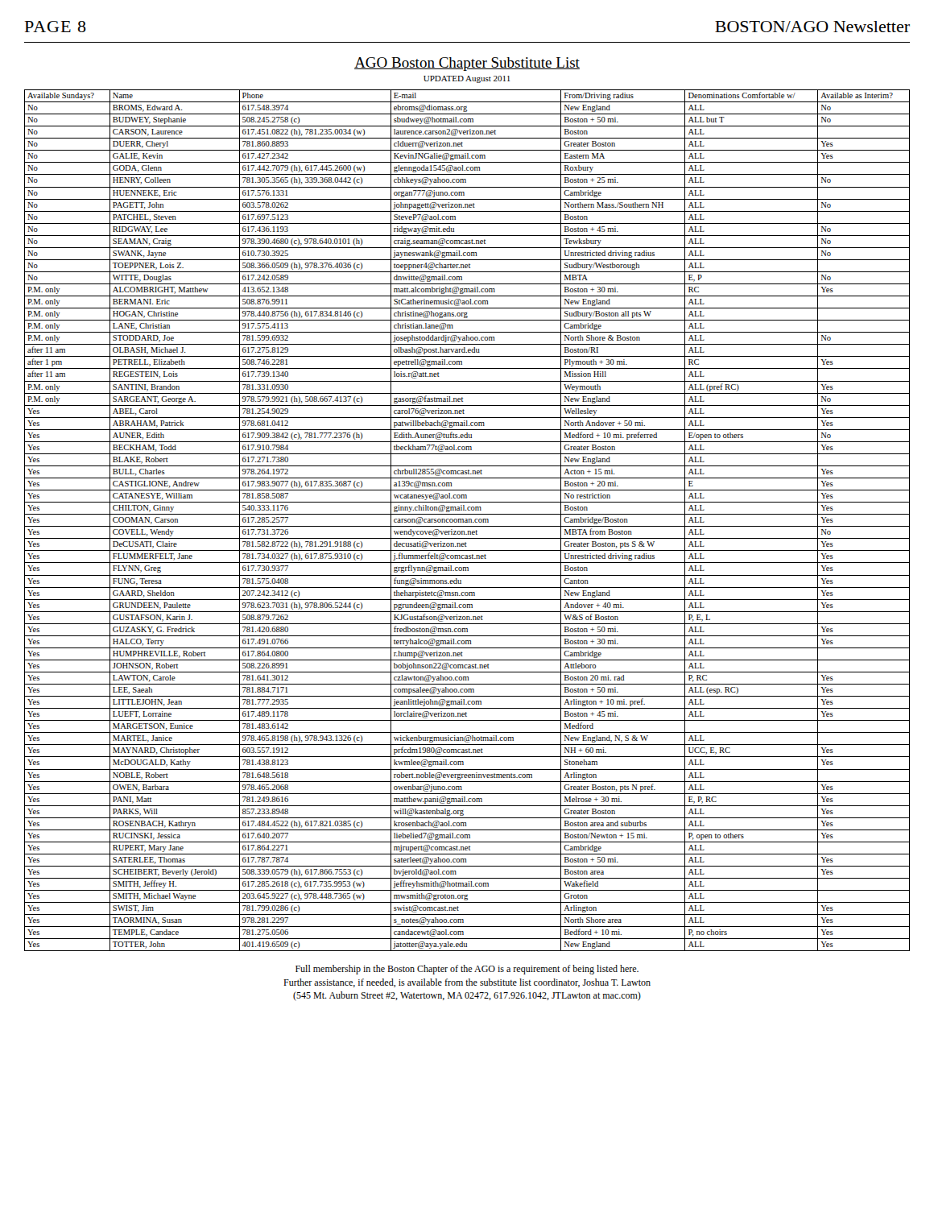PAGE 8
BOSTON/AGO Newsletter
AGO Boston Chapter Substitute List
UPDATED August 2011
| Available Sundays? | Name | Phone | E-mail | From/Driving radius | Denominations Comfortable w/ | Available as Interim? |
| --- | --- | --- | --- | --- | --- | --- |
| No | BROMS, Edward A. | 617.548.3974 | ebroms@diomass.org | New England | ALL | No |
| No | BUDWEY, Stephanie | 508.245.2758 (c) | sbudwey@hotmail.com | Boston + 50 mi. | ALL but T | No |
| No | CARSON, Laurence | 617.451.0822 (h), 781.235.0034 (w) | laurence.carson2@verizon.net | Boston | ALL | |
| No | DUERR, Cheryl | 781.860.8893 | clduerr@verizon.net | Greater Boston | ALL | Yes |
| No | GALIE, Kevin | 617.427.2342 | KevinJNGalie@gmail.com | Eastern MA | ALL | Yes |
| No | GODA, Glenn | 617.442.7079 (h), 617.445.2600 (w) | glenngoda1545@aol.com | Roxbury | ALL | |
| No | HENRY, Colleen | 781.305.3565 (h), 339.368.0442 (c) | cbhkeys@yahoo.com | Boston + 25 mi. | ALL | No |
| No | HUENNEKE, Eric | 617.576.1331 | organ777@juno.com | Cambridge | ALL | |
| No | PAGETT, John | 603.578.0262 | johnpagett@verizon.net | Northern Mass./Southern NH | ALL | No |
| No | PATCHEL, Steven | 617.697.5123 | SteveP7@aol.com | Boston | ALL | |
| No | RIDGWAY, Lee | 617.436.1193 | ridgway@mit.edu | Boston + 45 mi. | ALL | No |
| No | SEAMAN, Craig | 978.390.4680 (c), 978.640.0101 (h) | craig.seaman@comcast.net | Tewksbury | ALL | No |
| No | SWANK, Jayne | 610.730.3925 | jayneswank@gmail.com | Unrestricted driving radius | ALL | No |
| No | TOEPPNER, Lois Z. | 508.366.0509 (h), 978.376.4036 (c) | toeppner4@charter.net | Sudbury/Westborough | ALL | |
| No | WITTE, Douglas | 617.242.0589 | dnwitte@gmail.com | MBTA | E, P | No |
| P.M. only | ALCOMBRIGHT, Matthew | 413.652.1348 | matt.alcombright@gmail.com | Boston + 30 mi. | RC | Yes |
| P.M. only | BERMANI. Eric | 508.876.9911 | StCatherinemusic@aol.com | New England | ALL | |
| P.M. only | HOGAN, Christine | 978.440.8756 (h), 617.834.8146 (c) | christine@hogans.org | Sudbury/Boston all pts W | ALL | |
| P.M. only | LANE, Christian | 917.575.4113 | christian.lane@m | Cambridge | ALL | |
| P.M. only | STODDARD, Joe | 781.599.6932 | josephstoddardjr@yahoo.com | North Shore & Boston | ALL | No |
| after 11 am | OLBASH, Michael J. | 617.275.8129 | olbash@post.harvard.edu | Boston/RI | ALL | |
| after 1 pm | PETRELL, Elizabeth | 508.746.2281 | epetrell@gmail.com | Plymouth + 30 mi. | RC | Yes |
| after 11 am | REGESTEIN, Lois | 617.739.1340 | lois.r@att.net | Mission Hill | ALL | |
| P.M. only | SANTINI, Brandon | 781.331.0930 | | Weymouth | ALL (pref RC) | Yes |
| P.M. only | SARGEANT, George A. | 978.579.9921 (h), 508.667.4137 (c) | gasorg@fastmail.net | New England | ALL | No |
| Yes | ABEL, Carol | 781.254.9029 | carol76@verizon.net | Wellesley | ALL | Yes |
| Yes | ABRAHAM, Patrick | 978.681.0412 | patwillbebach@gmail.com | North Andover + 50 mi. | ALL | Yes |
| Yes | AUNER, Edith | 617.909.3842 (c), 781.777.2376 (h) | Edith.Auner@tufts.edu | Medford + 10 mi. preferred | E/open to others | No |
| Yes | BECKHAM, Todd | 617.910.7984 | tbeckham77t@aol.com | Greater Boston | ALL | Yes |
| Yes | BLAKE, Robert | 617.271.7380 | | New England | ALL | |
| Yes | BULL, Charles | 978.264.1972 | chrbull2855@comcast.net | Acton + 15 mi. | ALL | Yes |
| Yes | CASTIGLIONE, Andrew | 617.983.9077 (h), 617.835.3687 (c) | a139c@msn.com | Boston + 20 mi. | E | Yes |
| Yes | CATANESYE, William | 781.858.5087 | wcatanesye@aol.com | No restriction | ALL | Yes |
| Yes | CHILTON, Ginny | 540.333.1176 | ginny.chilton@gmail.com | Boston | ALL | Yes |
| Yes | COOMAN, Carson | 617.285.2577 | carson@carsoncooman.com | Cambridge/Boston | ALL | Yes |
| Yes | COVELL, Wendy | 617.731.3726 | wendycove@verizon.net | MBTA from Boston | ALL | No |
| Yes | DeCUSATI, Claire | 781.582.8722 (h), 781.291.9188 (c) | decusati@verizon.net | Greater Boston, pts S & W | ALL | Yes |
| Yes | FLUMMERFELT, Jane | 781.734.0327 (h), 617.875.9310 (c) | j.flummerfelt@comcast.net | Unrestricted driving radius | ALL | Yes |
| Yes | FLYNN, Greg | 617.730.9377 | grgrflynn@gmail.com | Boston | ALL | Yes |
| Yes | FUNG, Teresa | 781.575.0408 | fung@simmons.edu | Canton | ALL | Yes |
| Yes | GAARD, Sheldon | 207.242.3412 (c) | theharpistetc@msn.com | New England | ALL | Yes |
| Yes | GRUNDEEN, Paulette | 978.623.7031 (h), 978.806.5244 (c) | pgrundeen@gmail.com | Andover + 40 mi. | ALL | Yes |
| Yes | GUSTAFSON, Karin J. | 508.879.7262 | KJGustafson@verizon.net | W&S of Boston | P, E, L | |
| Yes | GUZASKY, G. Fredrick | 781.420.6880 | fredboston@msn.com | Boston + 50 mi. | ALL | Yes |
| Yes | HALCO, Terry | 617.491.0766 | terryhalco@gmail.com | Boston + 30 mi. | ALL | Yes |
| Yes | HUMPHREVILLE, Robert | 617.864.0800 | r.hump@verizon.net | Cambridge | ALL | |
| Yes | JOHNSON, Robert | 508.226.8991 | bobjohnson22@comcast.net | Attleboro | ALL | |
| Yes | LAWTON, Carole | 781.641.3012 | czlawton@yahoo.com | Boston 20 mi. rad | P, RC | Yes |
| Yes | LEE, Saeah | 781.884.7171 | compsalee@yahoo.com | Boston + 50 mi. | ALL (esp. RC) | Yes |
| Yes | LITTLEJOHN, Jean | 781.777.2935 | jeanlittlejohn@gmail.com | Arlington + 10 mi. pref. | ALL | Yes |
| Yes | LUEFT, Lorraine | 617.489.1178 | lorclaire@verizon.net | Boston + 45 mi. | ALL | Yes |
| Yes | MARGETSON, Eunice | 781.483.6142 | | Medford | | |
| Yes | MARTEL, Janice | 978.465.8198 (h), 978.943.1326 (c) | wickenburgmusician@hotmail.com | New England, N, S & W | ALL | |
| Yes | MAYNARD, Christopher | 603.557.1912 | prfcdm1980@comcast.net | NH + 60 mi. | UCC, E, RC | Yes |
| Yes | McDOUGALD, Kathy | 781.438.8123 | kwmlee@gmail.com | Stoneham | ALL | Yes |
| Yes | NOBLE, Robert | 781.648.5618 | robert.noble@evergreeninvestments.com | Arlington | ALL | |
| Yes | OWEN, Barbara | 978.465.2068 | owenbar@juno.com | Greater Boston, pts N pref. | ALL | Yes |
| Yes | PANI, Matt | 781.249.8616 | matthew.pani@gmail.com | Melrose + 30 mi. | E, P, RC | Yes |
| Yes | PARKS, Will | 857.233.8948 | will@kastenbalg.org | Greater Boston | ALL | Yes |
| Yes | ROSENBACH, Kathryn | 617.484.4522 (h), 617.821.0385 (c) | krosenbach@aol.com | Boston area and suburbs | ALL | Yes |
| Yes | RUCINSKI, Jessica | 617.640.2077 | liebelied7@gmail.com | Boston/Newton + 15 mi. | P, open to others | Yes |
| Yes | RUPERT, Mary Jane | 617.864.2271 | mjrupert@comcast.net | Cambridge | ALL | |
| Yes | SATERLEE, Thomas | 617.787.7874 | saterleet@yahoo.com | Boston + 50 mi. | ALL | Yes |
| Yes | SCHEIBERT, Beverly (Jerold) | 508.339.0579 (h), 617.866.7553 (c) | bvjerold@aol.com | Boston area | ALL | Yes |
| Yes | SMITH, Jeffrey H. | 617.285.2618 (c), 617.735.9953 (w) | jeffreyhsmith@hotmail.com | Wakefield | ALL | |
| Yes | SMITH, Michael Wayne | 203.645.9227 (c), 978.448.7365 (w) | mwsmith@groton.org | Groton | ALL | |
| Yes | SWIST, Jim | 781.799.0286 (c) | swist@comcast.net | Arlington | ALL | Yes |
| Yes | TAORMINA, Susan | 978.281.2297 | s_notes@yahoo.com | North Shore area | ALL | Yes |
| Yes | TEMPLE, Candace | 781.275.0506 | candacewt@aol.com | Bedford + 10 mi. | P, no choirs | Yes |
| Yes | TOTTER, John | 401.419.6509 (c) | jatotter@aya.yale.edu | New England | ALL | Yes |
Full membership in the Boston Chapter of the AGO is a requirement of being listed here.
Further assistance, if needed, is available from the substitute list coordinator, Joshua T. Lawton
(545 Mt. Auburn Street #2, Watertown, MA 02472, 617.926.1042, JTLawton at mac.com)